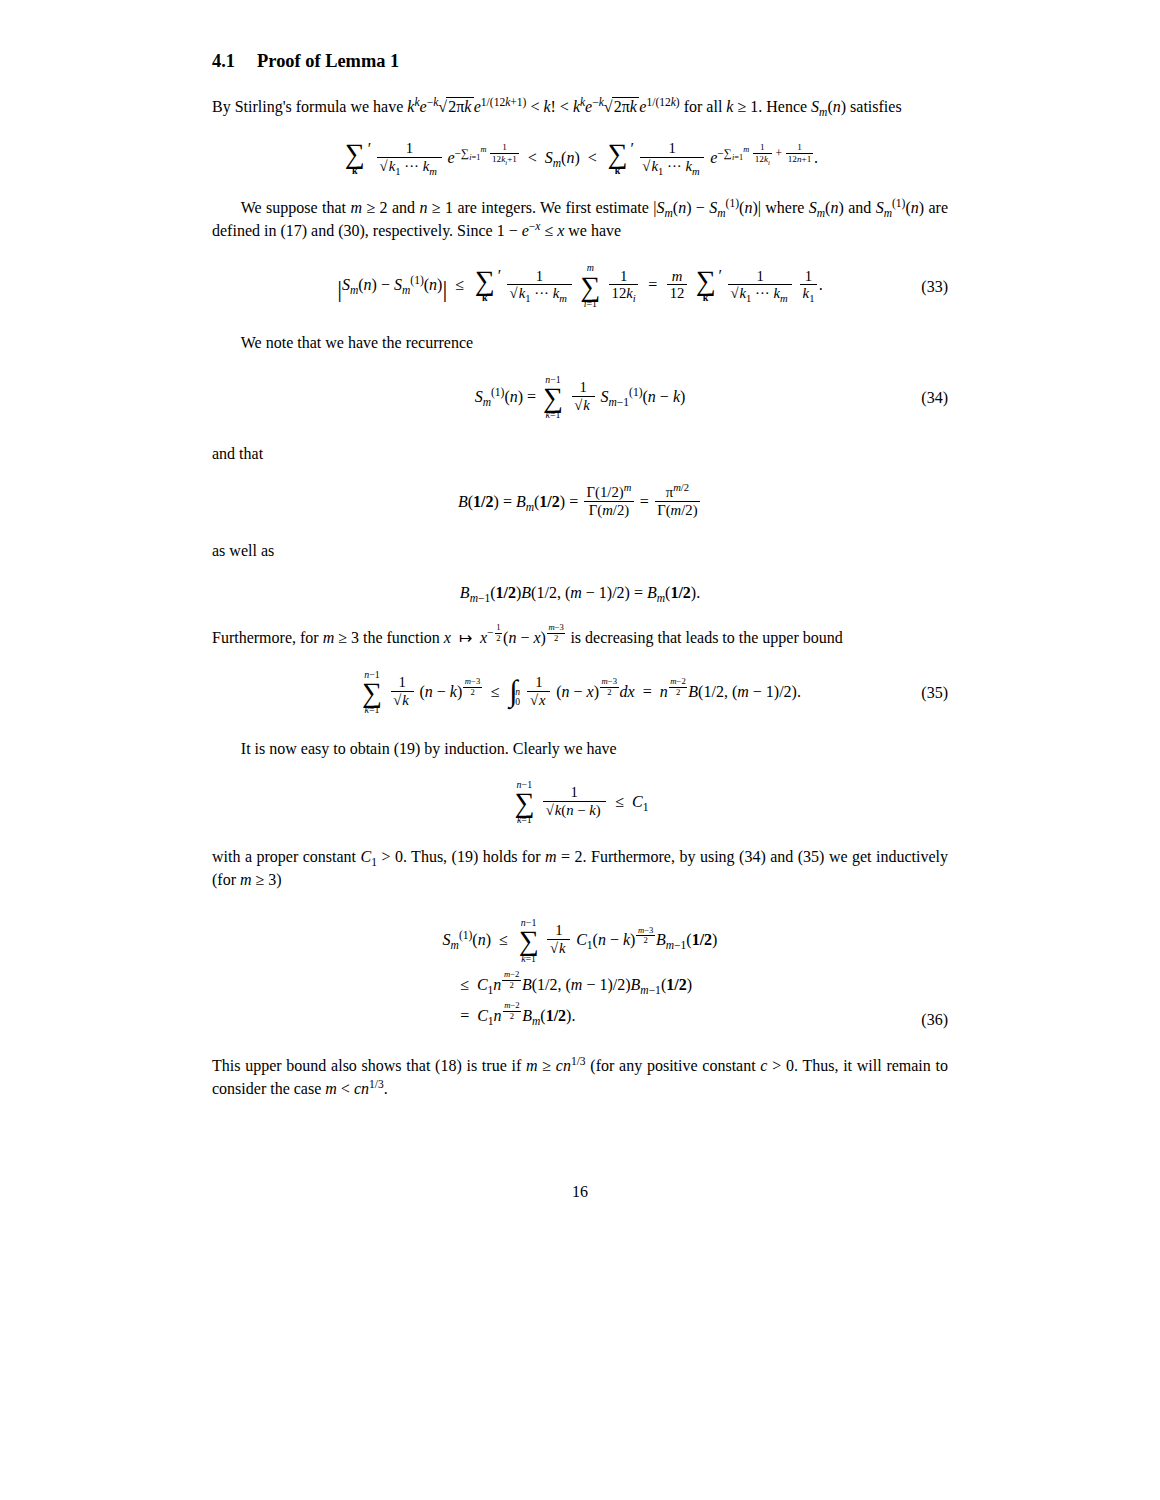4.1 Proof of Lemma 1
By Stirling's formula we have kke−k√2πk e1/(12k+1) < k! < kke−k√2πk e1/(12k) for all k ≥ 1. Hence Sm(n) satisfies
∑k′ 1√k1 ··· km e−∑i=1m 112ki+1 < Sm(n) < ∑k′ 1√k1 ··· km e−∑i=1m 112ki + 112n+1.
We suppose that m ≥ 2 and n ≥ 1 are integers. We first estimate |Sm(n) − Sm(1)(n)| where Sm(n) and Sm(1)(n) are defined in (17) and (30), respectively. Since 1 − e−x ≤ x we have
|Sm(n) − Sm(1)(n)| ≤ ∑k′ 1√k1 ··· km m∑i=1 112ki = m 12 ∑k′ 1√k1 ··· km 1 k1. (33)
We note that we have the recurrence
Sm(1)(n) = n−1∑k=1 1√k Sm−1(1)(n − k) (34)
and that
B(1/2) = Bm(1/2) = Γ(1/2)m Γ(m/2) = πm/2 Γ(m/2)
as well as
Bm−1(1/2)B(1/2, (m − 1)/2) = Bm(1/2).
Furthermore, for m ≥ 3 the function x ↦ x−12(n − x)m−32 is decreasing that leads to the upper bound
n−1∑k=1 1√k (n − k)m−32 ≤ ∫n 0 1√x (n − x)m−32dx = nm−22B(1/2, (m − 1)/2). (35)
It is now easy to obtain (19) by induction. Clearly we have
n−1∑k=1 1√k(n − k) ≤ C1
with a proper constant C1 > 0. Thus, (19) holds for m = 2. Furthermore, by using (34) and (35) we get inductively (for m ≥ 3)
Sm(1)(n) ≤ n−1∑k=1 1√k C1(n − k)m−32Bm−1(1/2)
≤ C1nm−22B(1/2, (m − 1)/2)Bm−1(1/2)
= C1nm−22Bm(1/2).
(36)
This upper bound also shows that (18) is true if m ≥ cn1/3 (for any positive constant c > 0. Thus, it will remain to consider the case m < cn1/3.
16